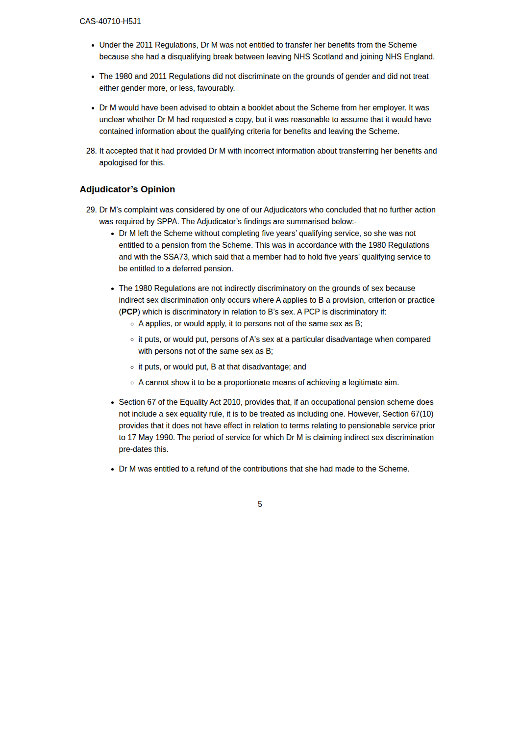CAS-40710-H5J1
Under the 2011 Regulations, Dr M was not entitled to transfer her benefits from the Scheme because she had a disqualifying break between leaving NHS Scotland and joining NHS England.
The 1980 and 2011 Regulations did not discriminate on the grounds of gender and did not treat either gender more, or less, favourably.
Dr M would have been advised to obtain a booklet about the Scheme from her employer. It was unclear whether Dr M had requested a copy, but it was reasonable to assume that it would have contained information about the qualifying criteria for benefits and leaving the Scheme.
It accepted that it had provided Dr M with incorrect information about transferring her benefits and apologised for this.
Adjudicator’s Opinion
Dr M’s complaint was considered by one of our Adjudicators who concluded that no further action was required by SPPA. The Adjudicator’s findings are summarised below:-
Dr M left the Scheme without completing five years’ qualifying service, so she was not entitled to a pension from the Scheme. This was in accordance with the 1980 Regulations and with the SSA73, which said that a member had to hold five years’ qualifying service to be entitled to a deferred pension.
The 1980 Regulations are not indirectly discriminatory on the grounds of sex because indirect sex discrimination only occurs where A applies to B a provision, criterion or practice (PCP) which is discriminatory in relation to B’s sex. A PCP is discriminatory if:
A applies, or would apply, it to persons not of the same sex as B;
it puts, or would put, persons of A's sex at a particular disadvantage when compared with persons not of the same sex as B;
it puts, or would put, B at that disadvantage; and
A cannot show it to be a proportionate means of achieving a legitimate aim.
Section 67 of the Equality Act 2010, provides that, if an occupational pension scheme does not include a sex equality rule, it is to be treated as including one. However, Section 67(10) provides that it does not have effect in relation to terms relating to pensionable service prior to 17 May 1990. The period of service for which Dr M is claiming indirect sex discrimination pre-dates this.
Dr M was entitled to a refund of the contributions that she had made to the Scheme.
5